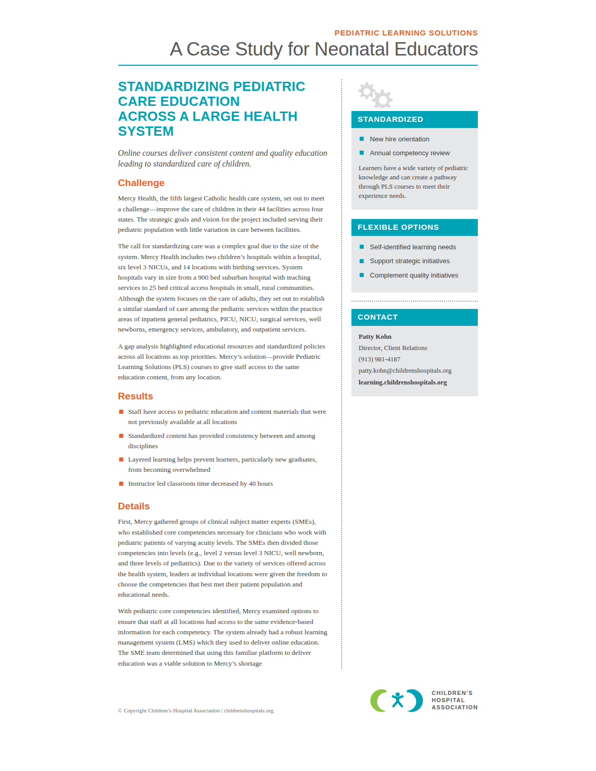PEDIATRIC LEARNING SOLUTIONS
A Case Study for Neonatal Educators
Standardizing Pediatric Care Education
Across a Large Health System
Online courses deliver consistent content and quality education leading to standardized care of children.
Challenge
Mercy Health, the fifth largest Catholic health care system, set out to meet a challenge—improve the care of children in their 44 facilities across four states. The strategic goals and vision for the project included serving their pediatric population with little variation in care between facilities.
The call for standardizing care was a complex goal due to the size of the system. Mercy Health includes two children’s hospitals within a hospital, six level 3 NICUs, and 14 locations with birthing services. System hospitals vary in size from a 900 bed suburban hospital with teaching services to 25 bed critical access hospitals in small, rural communities. Although the system focuses on the care of adults, they set out to establish a similar standard of care among the pediatric services within the practice areas of inpatient general pediatrics, PICU, NICU, surgical services, well newborns, emergency services, ambulatory, and outpatient services.
A gap analysis highlighted educational resources and standardized policies across all locations as top priorities. Mercy’s solution—provide Pediatric Learning Solutions (PLS) courses to give staff access to the same education content, from any location.
Results
Staff have access to pediatric education and content materials that were not previously available at all locations
Standardized content has provided consistency between and among disciplines
Layered learning helps prevent learners, particularly new graduates, from becoming overwhelmed
Instructor led classroom time decreased by 40 hours
Details
First, Mercy gathered groups of clinical subject matter experts (SMEs), who established core competencies necessary for clinicians who work with pediatric patients of varying acuity levels. The SMEs then divided those competencies into levels (e.g., level 2 versus level 3 NICU, well newborn, and three levels of pediatrics). Due to the variety of services offered across the health system, leaders at individual locations were given the freedom to choose the competencies that best met their patient population and educational needs.
With pediatric core competencies identified, Mercy examined options to ensure that staff at all locations had access to the same evidence-based information for each competency. The system already had a robust learning management system (LMS) which they used to deliver online education. The SME team determined that using this familiar platform to deliver education was a viable solution to Mercy’s shortage
STANDARDIZED
New hire orientation
Annual competency review
Learners have a wide variety of pediatric knowledge and can create a pathway through PLS courses to meet their experience needs.
FLEXIBLE OPTIONS
Self-identified learning needs
Support strategic initiatives
Complement quality initiatives
CONTACT
Patty Kohn
Director, Client Relations
(913) 981-4187
patty.kohn@childrenshospitals.org
learning.childrenshospitals.org
© Copyright Children’s Hospital Association | childrenshospitals.org
Children’s
Hospital
Association